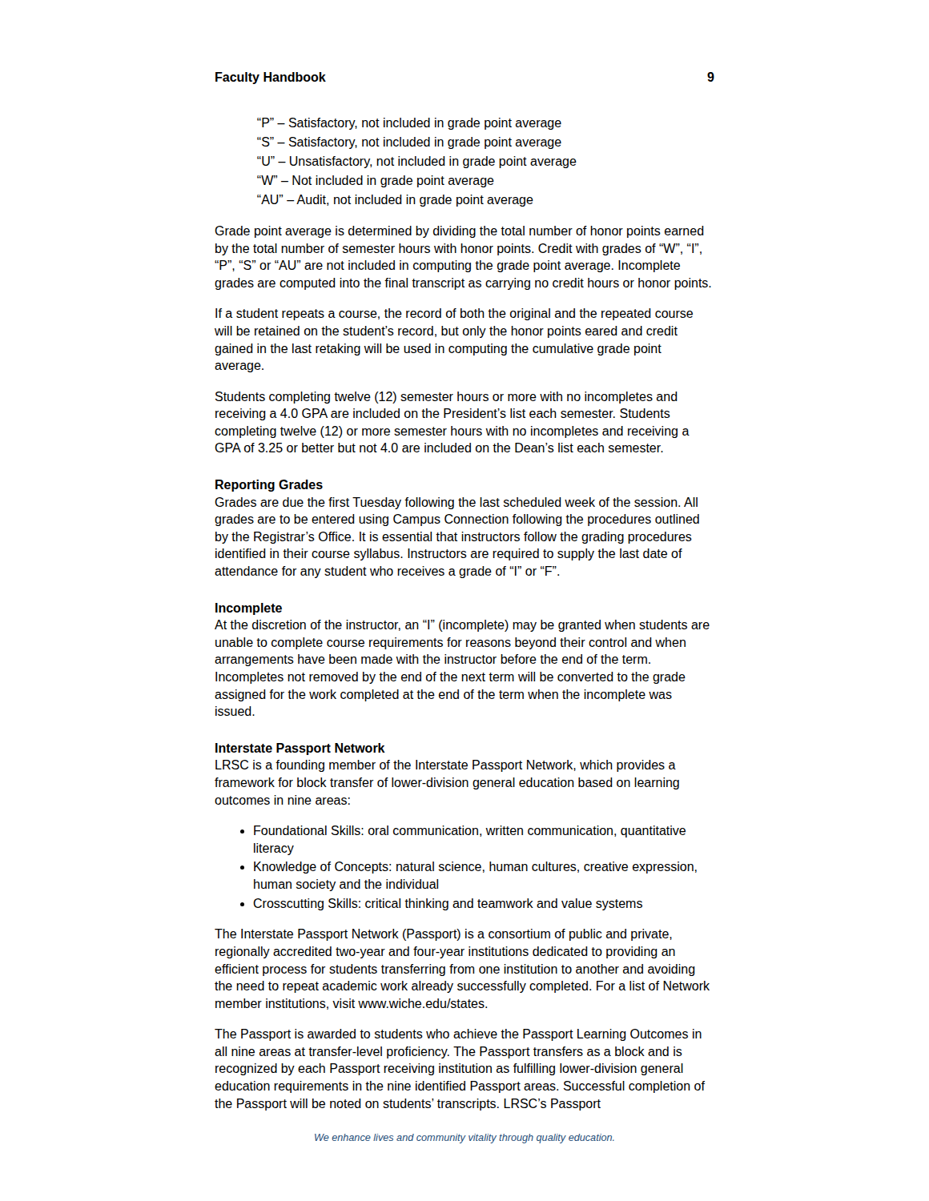Faculty Handbook 9
“P” – Satisfactory, not included in grade point average
“S” – Satisfactory, not included in grade point average
“U” – Unsatisfactory, not included in grade point average
“W” – Not included in grade point average
“AU” – Audit, not included in grade point average
Grade point average is determined by dividing the total number of honor points earned by the total number of semester hours with honor points. Credit with grades of “W”, “I”, “P”, “S” or “AU” are not included in computing the grade point average. Incomplete grades are computed into the final transcript as carrying no credit hours or honor points.
If a student repeats a course, the record of both the original and the repeated course will be retained on the student’s record, but only the honor points eared and credit gained in the last retaking will be used in computing the cumulative grade point average.
Students completing twelve (12) semester hours or more with no incompletes and receiving a 4.0 GPA are included on the President’s list each semester. Students completing twelve (12) or more semester hours with no incompletes and receiving a GPA of 3.25 or better but not 4.0 are included on the Dean’s list each semester.
Reporting Grades
Grades are due the first Tuesday following the last scheduled week of the session. All grades are to be entered using Campus Connection following the procedures outlined by the Registrar’s Office. It is essential that instructors follow the grading procedures identified in their course syllabus. Instructors are required to supply the last date of attendance for any student who receives a grade of “I” or “F”.
Incomplete
At the discretion of the instructor, an “I” (incomplete) may be granted when students are unable to complete course requirements for reasons beyond their control and when arrangements have been made with the instructor before the end of the term. Incompletes not removed by the end of the next term will be converted to the grade assigned for the work completed at the end of the term when the incomplete was issued.
Interstate Passport Network
LRSC is a founding member of the Interstate Passport Network, which provides a framework for block transfer of lower-division general education based on learning outcomes in nine areas:
Foundational Skills: oral communication, written communication, quantitative literacy
Knowledge of Concepts: natural science, human cultures, creative expression, human society and the individual
Crosscutting Skills: critical thinking and teamwork and value systems
The Interstate Passport Network (Passport) is a consortium of public and private, regionally accredited two-year and four-year institutions dedicated to providing an efficient process for students transferring from one institution to another and avoiding the need to repeat academic work already successfully completed. For a list of Network member institutions, visit www.wiche.edu/states.
The Passport is awarded to students who achieve the Passport Learning Outcomes in all nine areas at transfer-level proficiency. The Passport transfers as a block and is recognized by each Passport receiving institution as fulfilling lower-division general education requirements in the nine identified Passport areas. Successful completion of the Passport will be noted on students’ transcripts. LRSC’s Passport
We enhance lives and community vitality through quality education.